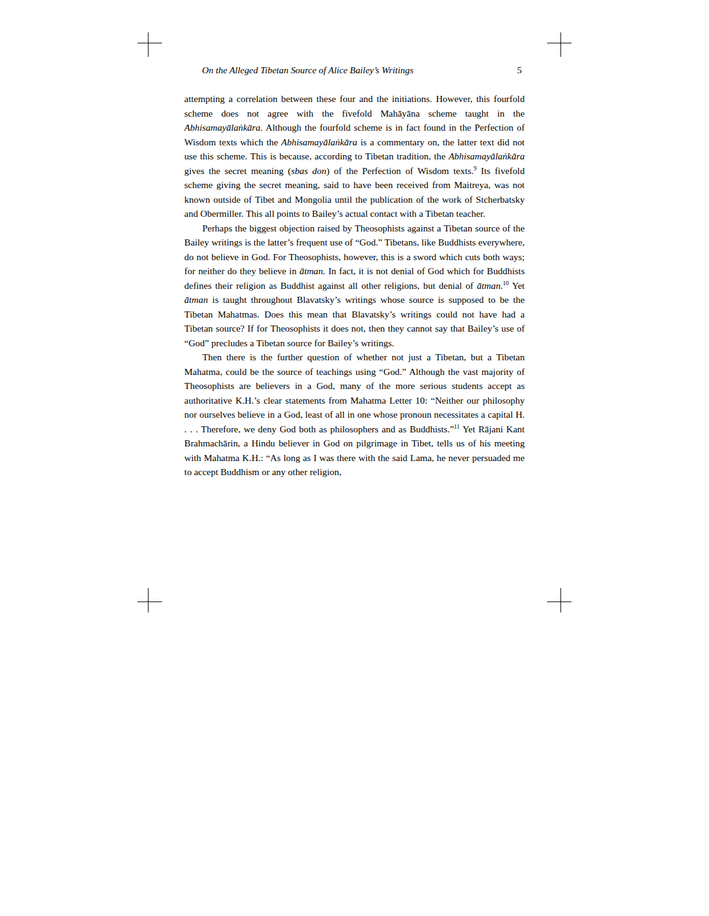On the Alleged Tibetan Source of Alice Bailey’s Writings 5
attempting a correlation between these four and the initiations. However, this fourfold scheme does not agree with the fivefold Mahāyāna scheme taught in the Abhisamayālaṅkāra. Although the fourfold scheme is in fact found in the Perfection of Wisdom texts which the Abhisamayālaṅkāra is a commentary on, the latter text did not use this scheme. This is because, according to Tibetan tradition, the Abhisamayālaṅkāra gives the secret meaning (sbas don) of the Perfection of Wisdom texts.9 Its fivefold scheme giving the secret meaning, said to have been received from Maitreya, was not known outside of Tibet and Mongolia until the publication of the work of Stcherbatsky and Obermiller. This all points to Bailey’s actual contact with a Tibetan teacher.
Perhaps the biggest objection raised by Theosophists against a Tibetan source of the Bailey writings is the latter’s frequent use of “God.” Tibetans, like Buddhists everywhere, do not believe in God. For Theosophists, however, this is a sword which cuts both ways; for neither do they believe in ātman. In fact, it is not denial of God which for Buddhists defines their religion as Buddhist against all other religions, but denial of ātman.10 Yet ātman is taught throughout Blavatsky’s writings whose source is supposed to be the Tibetan Mahatmas. Does this mean that Blavatsky’s writings could not have had a Tibetan source? If for Theosophists it does not, then they cannot say that Bailey’s use of “God” precludes a Tibetan source for Bailey’s writings.
Then there is the further question of whether not just a Tibetan, but a Tibetan Mahatma, could be the source of teachings using “God.” Although the vast majority of Theosophists are believers in a God, many of the more serious students accept as authoritative K.H.’s clear statements from Mahatma Letter 10: “Neither our philosophy nor ourselves believe in a God, least of all in one whose pronoun necessitates a capital H. . . . Therefore, we deny God both as philosophers and as Buddhists.”11 Yet Rājani Kant Brahmachārin, a Hindu believer in God on pilgrimage in Tibet, tells us of his meeting with Mahatma K.H.: “As long as I was there with the said Lama, he never persuaded me to accept Buddhism or any other religion,